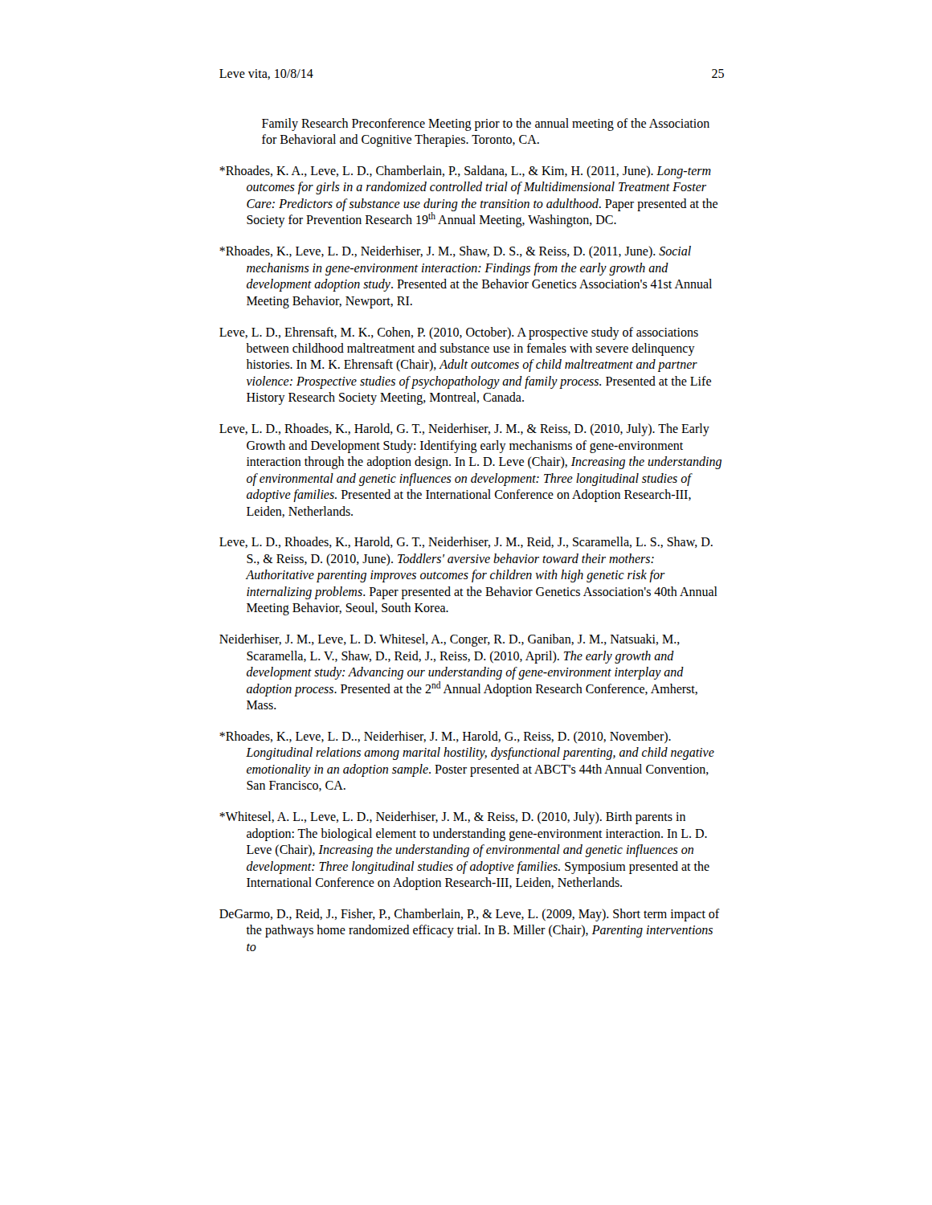Leve vita, 10/8/14 25
Family Research Preconference Meeting prior to the annual meeting of the Association for Behavioral and Cognitive Therapies. Toronto, CA.
*Rhoades, K. A., Leve, L. D., Chamberlain, P., Saldana, L., & Kim, H. (2011, June). Long-term outcomes for girls in a randomized controlled trial of Multidimensional Treatment Foster Care: Predictors of substance use during the transition to adulthood. Paper presented at the Society for Prevention Research 19th Annual Meeting, Washington, DC.
*Rhoades, K., Leve, L. D., Neiderhiser, J. M., Shaw, D. S., & Reiss, D. (2011, June). Social mechanisms in gene-environment interaction: Findings from the early growth and development adoption study. Presented at the Behavior Genetics Association's 41st Annual Meeting Behavior, Newport, RI.
Leve, L. D., Ehrensaft, M. K., Cohen, P. (2010, October). A prospective study of associations between childhood maltreatment and substance use in females with severe delinquency histories. In M. K. Ehrensaft (Chair), Adult outcomes of child maltreatment and partner violence: Prospective studies of psychopathology and family process. Presented at the Life History Research Society Meeting, Montreal, Canada.
Leve, L. D., Rhoades, K., Harold, G. T., Neiderhiser, J. M., & Reiss, D. (2010, July). The Early Growth and Development Study: Identifying early mechanisms of gene-environment interaction through the adoption design. In L. D. Leve (Chair), Increasing the understanding of environmental and genetic influences on development: Three longitudinal studies of adoptive families. Presented at the International Conference on Adoption Research-III, Leiden, Netherlands.
Leve, L. D., Rhoades, K., Harold, G. T., Neiderhiser, J. M., Reid, J., Scaramella, L. S., Shaw, D. S., & Reiss, D. (2010, June). Toddlers' aversive behavior toward their mothers: Authoritative parenting improves outcomes for children with high genetic risk for internalizing problems. Paper presented at the Behavior Genetics Association's 40th Annual Meeting Behavior, Seoul, South Korea.
Neiderhiser, J. M., Leve, L. D. Whitesel, A., Conger, R. D., Ganiban, J. M., Natsuaki, M., Scaramella, L. V., Shaw, D., Reid, J., Reiss, D. (2010, April). The early growth and development study: Advancing our understanding of gene-environment interplay and adoption process. Presented at the 2nd Annual Adoption Research Conference, Amherst, Mass.
*Rhoades, K., Leve, L. D.., Neiderhiser, J. M., Harold, G., Reiss, D. (2010, November). Longitudinal relations among marital hostility, dysfunctional parenting, and child negative emotionality in an adoption sample. Poster presented at ABCT's 44th Annual Convention, San Francisco, CA.
*Whitesel, A. L., Leve, L. D., Neiderhiser, J. M., & Reiss, D. (2010, July). Birth parents in adoption: The biological element to understanding gene-environment interaction. In L. D. Leve (Chair), Increasing the understanding of environmental and genetic influences on development: Three longitudinal studies of adoptive families. Symposium presented at the International Conference on Adoption Research-III, Leiden, Netherlands.
DeGarmo, D., Reid, J., Fisher, P., Chamberlain, P., & Leve, L. (2009, May). Short term impact of the pathways home randomized efficacy trial. In B. Miller (Chair), Parenting interventions to